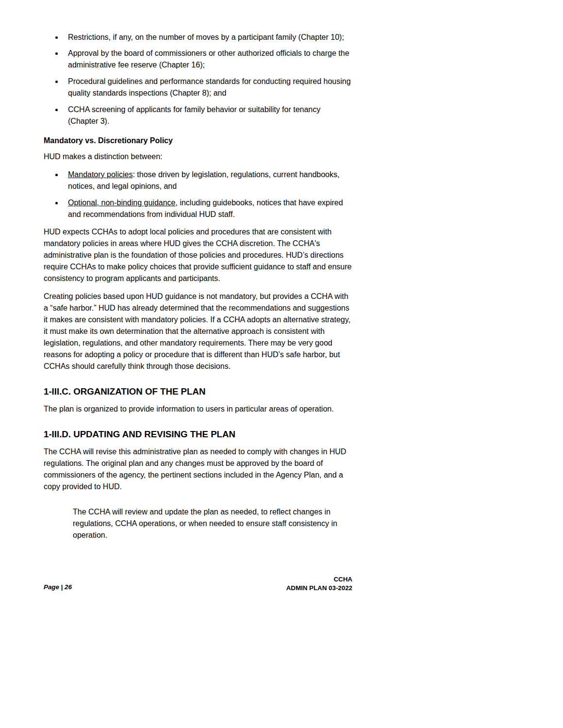Restrictions, if any, on the number of moves by a participant family (Chapter 10);
Approval by the board of commissioners or other authorized officials to charge the administrative fee reserve (Chapter 16);
Procedural guidelines and performance standards for conducting required housing quality standards inspections (Chapter 8); and
CCHA screening of applicants for family behavior or suitability for tenancy (Chapter 3).
Mandatory vs. Discretionary Policy
HUD makes a distinction between:
Mandatory policies: those driven by legislation, regulations, current handbooks, notices, and legal opinions, and
Optional, non-binding guidance, including guidebooks, notices that have expired and recommendations from individual HUD staff.
HUD expects CCHAs to adopt local policies and procedures that are consistent with mandatory policies in areas where HUD gives the CCHA discretion. The CCHA's administrative plan is the foundation of those policies and procedures. HUD’s directions require CCHAs to make policy choices that provide sufficient guidance to staff and ensure consistency to program applicants and participants.
Creating policies based upon HUD guidance is not mandatory, but provides a CCHA with a “safe harbor.” HUD has already determined that the recommendations and suggestions it makes are consistent with mandatory policies. If a CCHA adopts an alternative strategy, it must make its own determination that the alternative approach is consistent with legislation, regulations, and other mandatory requirements. There may be very good reasons for adopting a policy or procedure that is different than HUD’s safe harbor, but CCHAs should carefully think through those decisions.
1-III.C. ORGANIZATION OF THE PLAN
The plan is organized to provide information to users in particular areas of operation.
1-III.D. UPDATING AND REVISING THE PLAN
The CCHA will revise this administrative plan as needed to comply with changes in HUD regulations. The original plan and any changes must be approved by the board of commissioners of the agency, the pertinent sections included in the Agency Plan, and a copy provided to HUD.
The CCHA will review and update the plan as needed, to reflect changes in regulations, CCHA operations, or when needed to ensure staff consistency in operation.
Page | 26
CCHA
ADMIN PLAN 03-2022